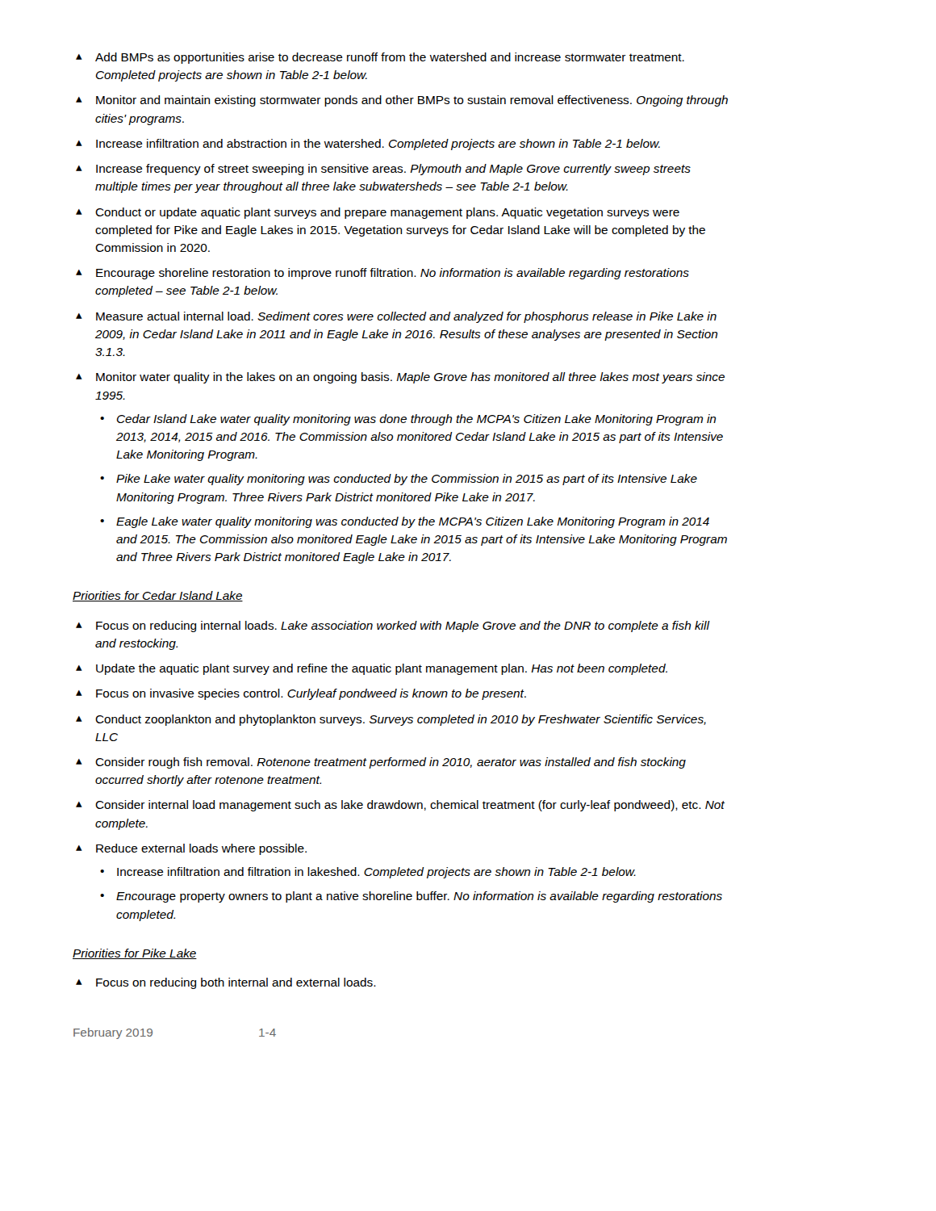Add BMPs as opportunities arise to decrease runoff from the watershed and increase stormwater treatment. Completed projects are shown in Table 2-1 below.
Monitor and maintain existing stormwater ponds and other BMPs to sustain removal effectiveness. Ongoing through cities' programs.
Increase infiltration and abstraction in the watershed. Completed projects are shown in Table 2-1 below.
Increase frequency of street sweeping in sensitive areas. Plymouth and Maple Grove currently sweep streets multiple times per year throughout all three lake subwatersheds – see Table 2-1 below.
Conduct or update aquatic plant surveys and prepare management plans. Aquatic vegetation surveys were completed for Pike and Eagle Lakes in 2015. Vegetation surveys for Cedar Island Lake will be completed by the Commission in 2020.
Encourage shoreline restoration to improve runoff filtration. No information is available regarding restorations completed – see Table 2-1 below.
Measure actual internal load. Sediment cores were collected and analyzed for phosphorus release in Pike Lake in 2009, in Cedar Island Lake in 2011 and in Eagle Lake in 2016. Results of these analyses are presented in Section 3.1.3.
Monitor water quality in the lakes on an ongoing basis. Maple Grove has monitored all three lakes most years since 1995.
Cedar Island Lake water quality monitoring was done through the MCPA's Citizen Lake Monitoring Program in 2013, 2014, 2015 and 2016. The Commission also monitored Cedar Island Lake in 2015 as part of its Intensive Lake Monitoring Program.
Pike Lake water quality monitoring was conducted by the Commission in 2015 as part of its Intensive Lake Monitoring Program. Three Rivers Park District monitored Pike Lake in 2017.
Eagle Lake water quality monitoring was conducted by the MCPA's Citizen Lake Monitoring Program in 2014 and 2015. The Commission also monitored Eagle Lake in 2015 as part of its Intensive Lake Monitoring Program and Three Rivers Park District monitored Eagle Lake in 2017.
Priorities for Cedar Island Lake
Focus on reducing internal loads. Lake association worked with Maple Grove and the DNR to complete a fish kill and restocking.
Update the aquatic plant survey and refine the aquatic plant management plan. Has not been completed.
Focus on invasive species control. Curlyleaf pondweed is known to be present.
Conduct zooplankton and phytoplankton surveys. Surveys completed in 2010 by Freshwater Scientific Services, LLC
Consider rough fish removal. Rotenone treatment performed in 2010, aerator was installed and fish stocking occurred shortly after rotenone treatment.
Consider internal load management such as lake drawdown, chemical treatment (for curly-leaf pondweed), etc. Not complete.
Reduce external loads where possible.
Increase infiltration and filtration in lakeshed. Completed projects are shown in Table 2-1 below.
Encourage property owners to plant a native shoreline buffer. No information is available regarding restorations completed.
Priorities for Pike Lake
Focus on reducing both internal and external loads.
February 2019 1-4